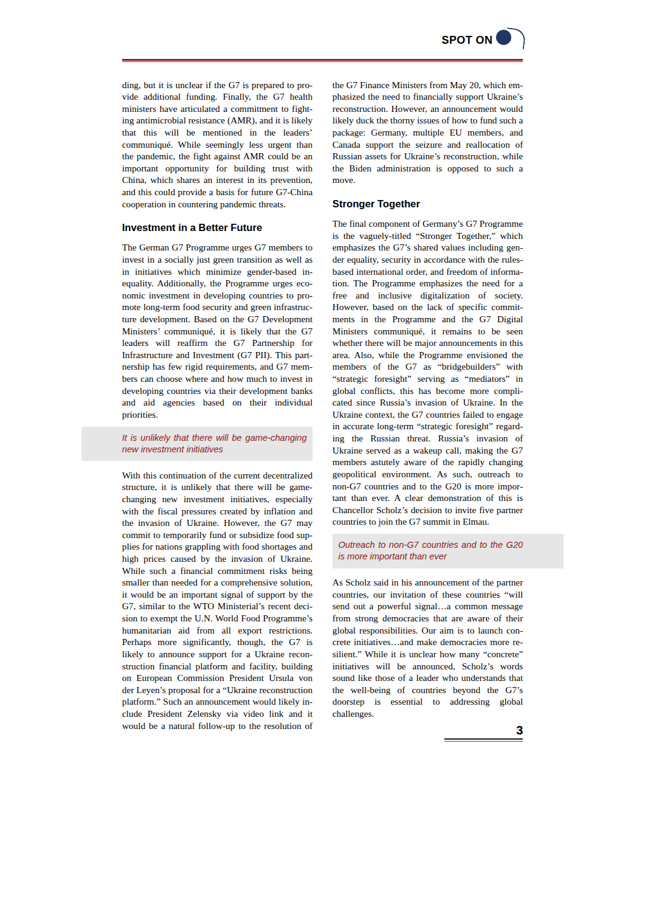SPOT ON
ding, but it is unclear if the G7 is prepared to provide additional funding. Finally, the G7 health ministers have articulated a commitment to fighting antimicrobial resistance (AMR), and it is likely that this will be mentioned in the leaders’ communiqué. While seemingly less urgent than the pandemic, the fight against AMR could be an important opportunity for building trust with China, which shares an interest in its prevention, and this could provide a basis for future G7-China cooperation in countering pandemic threats.
Investment in a Better Future
The German G7 Programme urges G7 members to invest in a socially just green transition as well as in initiatives which minimize gender-based inequality. Additionally, the Programme urges economic investment in developing countries to promote long-term food security and green infrastructure development. Based on the G7 Development Ministers’ communiqué, it is likely that the G7 leaders will reaffirm the G7 Partnership for Infrastructure and Investment (G7 PII). This partnership has few rigid requirements, and G7 members can choose where and how much to invest in developing countries via their development banks and aid agencies based on their individual priorities.
It is unlikely that there will be game-changing new investment initiatives
With this continuation of the current decentralized structure, it is unlikely that there will be game-changing new investment initiatives, especially with the fiscal pressures created by inflation and the invasion of Ukraine. However, the G7 may commit to temporarily fund or subsidize food supplies for nations grappling with food shortages and high prices caused by the invasion of Ukraine. While such a financial commitment risks being smaller than needed for a comprehensive solution, it would be an important signal of support by the G7, similar to the WTO Ministerial’s recent decision to exempt the U.N. World Food Programme’s humanitarian aid from all export restrictions. Perhaps more significantly, though, the G7 is likely to announce support for a Ukraine reconstruction financial platform and facility, building on European Commission President Ursula von der Leyen’s proposal for a “Ukraine reconstruction platform.” Such an announcement would likely include President Zelensky via video link and it would be a natural follow-up to the resolution of the G7 Finance Ministers from May 20, which emphasized the need to financially support Ukraine’s reconstruction. However, an announcement would likely duck the thorny issues of how to fund such a package: Germany, multiple EU members, and Canada support the seizure and reallocation of Russian assets for Ukraine’s reconstruction, while the Biden administration is opposed to such a move.
Stronger Together
The final component of Germany’s G7 Programme is the vaguely-titled “Stronger Together,” which emphasizes the G7’s shared values including gender equality, security in accordance with the rules-based international order, and freedom of information. The Programme emphasizes the need for a free and inclusive digitalization of society. However, based on the lack of specific commitments in the Programme and the G7 Digital Ministers communiqué, it remains to be seen whether there will be major announcements in this area. Also, while the Programme envisioned the members of the G7 as “bridgebuilders” with “strategic foresight” serving as “mediators” in global conflicts, this has become more complicated since Russia’s invasion of Ukraine. In the Ukraine context, the G7 countries failed to engage in accurate long-term “strategic foresight” regarding the Russian threat. Russia’s invasion of Ukraine served as a wakeup call, making the G7 members astutely aware of the rapidly changing geopolitical environment. As such, outreach to non-G7 countries and to the G20 is more important than ever. A clear demonstration of this is Chancellor Scholz’s decision to invite five partner countries to join the G7 summit in Elmau.
Outreach to non-G7 countries and to the G20 is more important than ever
As Scholz said in his announcement of the partner countries, our invitation of these countries “will send out a powerful signal…a common message from strong democracies that are aware of their global responsibilities. Our aim is to launch concrete initiatives…and make democracies more resilient.” While it is unclear how many “concrete” initiatives will be announced, Scholz’s words sound like those of a leader who understands that the well-being of countries beyond the G7’s doorstep is essential to addressing global challenges.
3